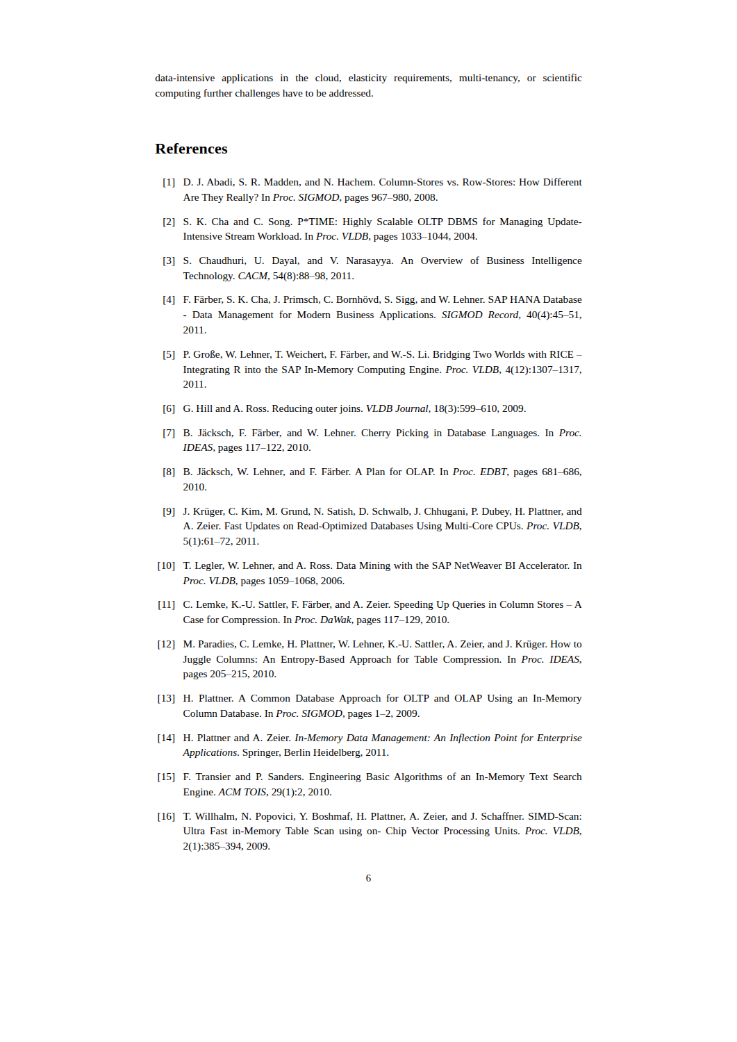data-intensive applications in the cloud, elasticity requirements, multi-tenancy, or scientific computing further challenges have to be addressed.
References
[1] D. J. Abadi, S. R. Madden, and N. Hachem. Column-Stores vs. Row-Stores: How Different Are They Really? In Proc. SIGMOD, pages 967–980, 2008.
[2] S. K. Cha and C. Song. P*TIME: Highly Scalable OLTP DBMS for Managing Update-Intensive Stream Workload. In Proc. VLDB, pages 1033–1044, 2004.
[3] S. Chaudhuri, U. Dayal, and V. Narasayya. An Overview of Business Intelligence Technology. CACM, 54(8):88–98, 2011.
[4] F. Färber, S. K. Cha, J. Primsch, C. Bornhövd, S. Sigg, and W. Lehner. SAP HANA Database - Data Management for Modern Business Applications. SIGMOD Record, 40(4):45–51, 2011.
[5] P. Große, W. Lehner, T. Weichert, F. Färber, and W.-S. Li. Bridging Two Worlds with RICE – Integrating R into the SAP In-Memory Computing Engine. Proc. VLDB, 4(12):1307–1317, 2011.
[6] G. Hill and A. Ross. Reducing outer joins. VLDB Journal, 18(3):599–610, 2009.
[7] B. Jäcksch, F. Färber, and W. Lehner. Cherry Picking in Database Languages. In Proc. IDEAS, pages 117–122, 2010.
[8] B. Jäcksch, W. Lehner, and F. Färber. A Plan for OLAP. In Proc. EDBT, pages 681–686, 2010.
[9] J. Krüger, C. Kim, M. Grund, N. Satish, D. Schwalb, J. Chhugani, P. Dubey, H. Plattner, and A. Zeier. Fast Updates on Read-Optimized Databases Using Multi-Core CPUs. Proc. VLDB, 5(1):61–72, 2011.
[10] T. Legler, W. Lehner, and A. Ross. Data Mining with the SAP NetWeaver BI Accelerator. In Proc. VLDB, pages 1059–1068, 2006.
[11] C. Lemke, K.-U. Sattler, F. Färber, and A. Zeier. Speeding Up Queries in Column Stores – A Case for Compression. In Proc. DaWak, pages 117–129, 2010.
[12] M. Paradies, C. Lemke, H. Plattner, W. Lehner, K.-U. Sattler, A. Zeier, and J. Krüger. How to Juggle Columns: An Entropy-Based Approach for Table Compression. In Proc. IDEAS, pages 205–215, 2010.
[13] H. Plattner. A Common Database Approach for OLTP and OLAP Using an In-Memory Column Database. In Proc. SIGMOD, pages 1–2, 2009.
[14] H. Plattner and A. Zeier. In-Memory Data Management: An Inflection Point for Enterprise Applications. Springer, Berlin Heidelberg, 2011.
[15] F. Transier and P. Sanders. Engineering Basic Algorithms of an In-Memory Text Search Engine. ACM TOIS, 29(1):2, 2010.
[16] T. Willhalm, N. Popovici, Y. Boshmaf, H. Plattner, A. Zeier, and J. Schaffner. SIMD-Scan: Ultra Fast in-Memory Table Scan using on- Chip Vector Processing Units. Proc. VLDB, 2(1):385–394, 2009.
6